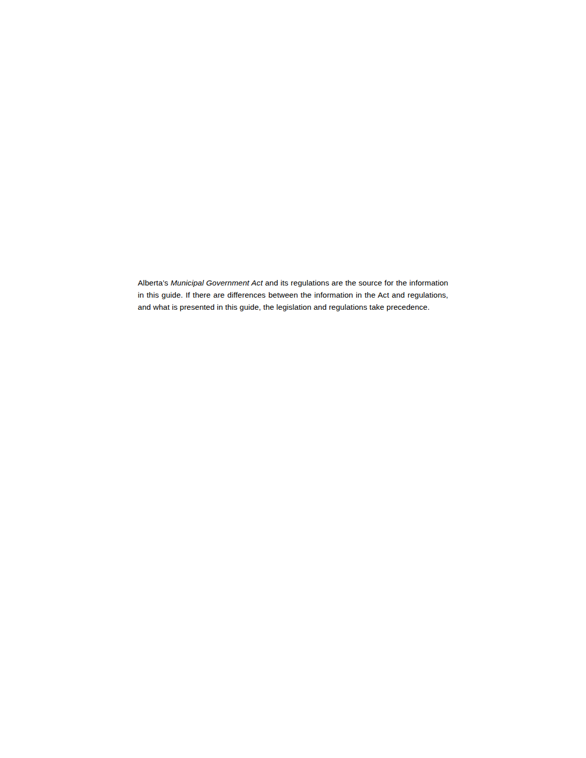Alberta’s Municipal Government Act and its regulations are the source for the information in this guide. If there are differences between the information in the Act and regulations, and what is presented in this guide, the legislation and regulations take precedence.